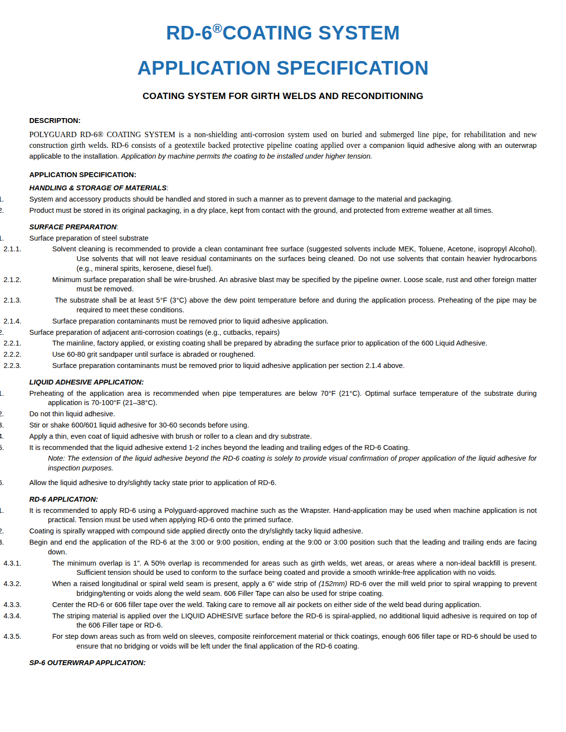RD-6®COATING SYSTEM
APPLICATION SPECIFICATION
COATING SYSTEM FOR GIRTH WELDS AND RECONDITIONING
DESCRIPTION:
POLYGUARD RD-6® COATING SYSTEM is a non-shielding anti-corrosion system used on buried and submerged line pipe, for rehabilitation and new construction girth welds. RD-6 consists of a geotextile backed protective pipeline coating applied over a companion liquid adhesive along with an outerwrap applicable to the installation. Application by machine permits the coating to be installed under higher tension.
APPLICATION SPECIFICATION:
1. HANDLING & STORAGE OF MATERIALS:
1.1. System and accessory products should be handled and stored in such a manner as to prevent damage to the material and packaging.
1.2. Product must be stored in its original packaging, in a dry place, kept from contact with the ground, and protected from extreme weather at all times.
2. SURFACE PREPARATION:
2.1. Surface preparation of steel substrate
2.1.1. Solvent cleaning is recommended to provide a clean contaminant free surface (suggested solvents include MEK, Toluene, Acetone, isopropyl Alcohol). Use solvents that will not leave residual contaminants on the surfaces being cleaned. Do not use solvents that contain heavier hydrocarbons (e.g., mineral spirits, kerosene, diesel fuel).
2.1.2. Minimum surface preparation shall be wire-brushed. An abrasive blast may be specified by the pipeline owner. Loose scale, rust and other foreign matter must be removed.
2.1.3. The substrate shall be at least 5°F (3°C) above the dew point temperature before and during the application process. Preheating of the pipe may be required to meet these conditions.
2.1.4. Surface preparation contaminants must be removed prior to liquid adhesive application.
2.2. Surface preparation of adjacent anti-corrosion coatings (e.g., cutbacks, repairs)
2.2.1. The mainline, factory applied, or existing coating shall be prepared by abrading the surface prior to application of the 600 Liquid Adhesive.
2.2.2. Use 60-80 grit sandpaper until surface is abraded or roughened.
2.2.3. Surface preparation contaminants must be removed prior to liquid adhesive application per section 2.1.4 above.
3. LIQUID ADHESIVE APPLICATION:
3.1. Preheating of the application area is recommended when pipe temperatures are below 70°F (21°C). Optimal surface temperature of the substrate during application is 70-100°F (21–38°C).
3.2. Do not thin liquid adhesive.
3.3. Stir or shake 600/601 liquid adhesive for 30-60 seconds before using.
3.4. Apply a thin, even coat of liquid adhesive with brush or roller to a clean and dry substrate.
3.5. It is recommended that the liquid adhesive extend 1-2 inches beyond the leading and trailing edges of the RD-6 Coating.
Note: The extension of the liquid adhesive beyond the RD-6 coating is solely to provide visual confirmation of proper application of the liquid adhesive for inspection purposes.
3.6. Allow the liquid adhesive to dry/slightly tacky state prior to application of RD-6.
4. RD-6 APPLICATION:
4.1. It is recommended to apply RD-6 using a Polyguard-approved machine such as the Wrapster. Hand-application may be used when machine application is not practical. Tension must be used when applying RD-6 onto the primed surface.
4.2. Coating is spirally wrapped with compound side applied directly onto the dry/slightly tacky liquid adhesive.
4.3. Begin and end the application of the RD-6 at the 3:00 or 9:00 position, ending at the 9:00 or 3:00 position such that the leading and trailing ends are facing down.
4.3.1. The minimum overlap is 1”. A 50% overlap is recommended for areas such as girth welds, wet areas, or areas where a non-ideal backfill is present. Sufficient tension should be used to conform to the surface being coated and provide a smooth wrinkle-free application with no voids.
4.3.2. When a raised longitudinal or spiral weld seam is present, apply a 6” wide strip of (152mm) RD-6 over the mill weld prior to spiral wrapping to prevent bridging/tenting or voids along the weld seam. 606 Filler Tape can also be used for stripe coating.
4.3.3. Center the RD-6 or 606 filler tape over the weld. Taking care to remove all air pockets on either side of the weld bead during application.
4.3.4. The striping material is applied over the LIQUID ADHESIVE surface before the RD-6 is spiral-applied, no additional liquid adhesive is required on top of the 606 Filler tape or RD-6.
4.3.5. For step down areas such as from weld on sleeves, composite reinforcement material or thick coatings, enough 606 filler tape or RD-6 should be used to ensure that no bridging or voids will be left under the final application of the RD-6 coating.
5. SP-6 OUTERWRAP APPLICATION: